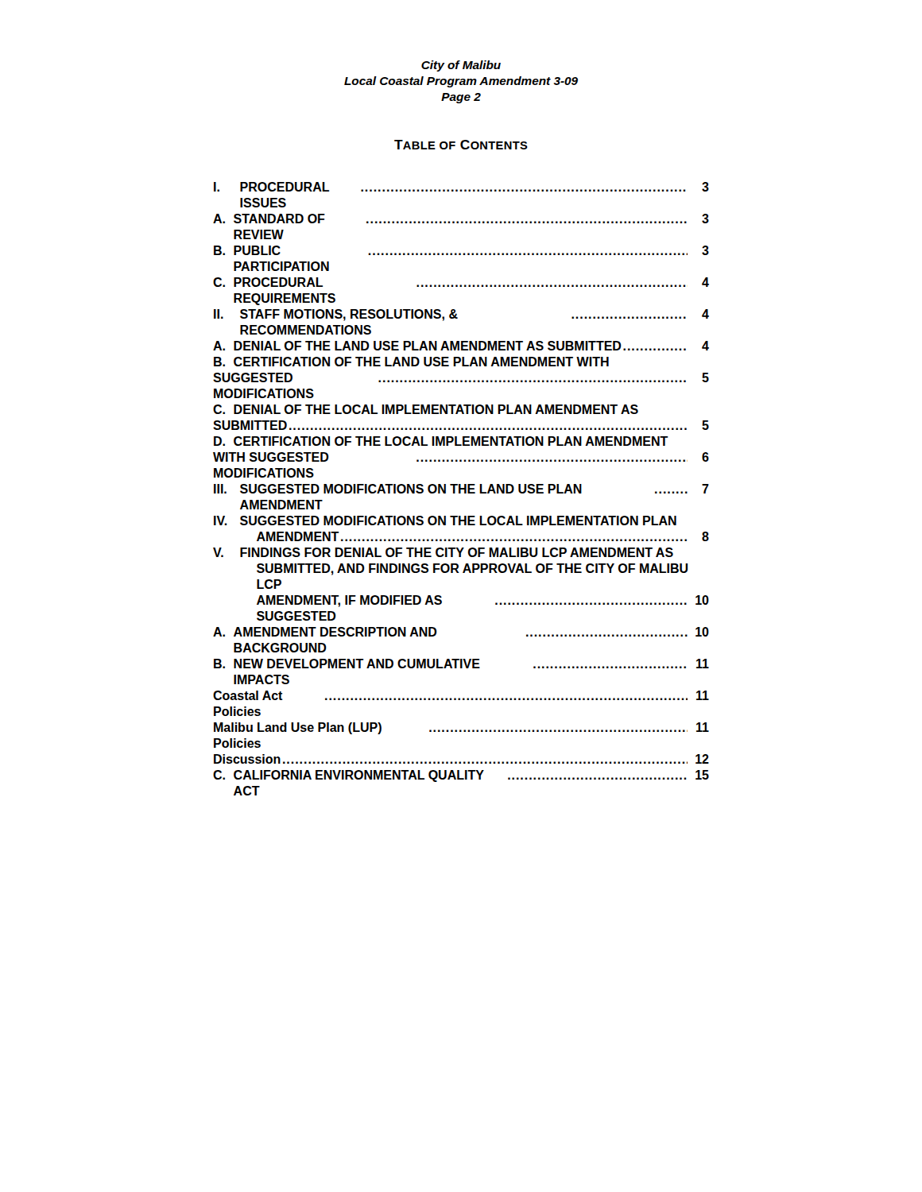City of Malibu Local Coastal Program Amendment 3-09 Page 2
TABLE OF CONTENTS
I. PROCEDURAL ISSUES ......................................................................................... 3
A. STANDARD OF REVIEW ................................................................................... 3
B. PUBLIC PARTICIPATION .................................................................................. 3
C. PROCEDURAL REQUIREMENTS .................................................................... 4
II. STAFF MOTIONS, RESOLUTIONS, & RECOMMENDATIONS ............................. 4
A. DENIAL OF THE LAND USE PLAN AMENDMENT AS SUBMITTED ............... 4
B. CERTIFICATION OF THE LAND USE PLAN AMENDMENT WITH
SUGGESTED MODIFICATIONS ................................................................................. 5
C. DENIAL OF THE LOCAL IMPLEMENTATION PLAN AMENDMENT AS
SUBMITTED ......................................................................................................... 5
D. CERTIFICATION OF THE LOCAL IMPLEMENTATION PLAN AMENDMENT
WITH SUGGESTED MODIFICATIONS ..................................................................... 6
III. SUGGESTED MODIFICATIONS ON THE LAND USE PLAN AMENDMENT ........ 7
IV. SUGGESTED MODIFICATIONS ON THE LOCAL IMPLEMENTATION PLAN
AMENDMENT ..................................................................................................... 8
V. FINDINGS FOR DENIAL OF THE CITY OF MALIBU LCP AMENDMENT AS
SUBMITTED, AND FINDINGS FOR APPROVAL OF THE CITY OF MALIBU LCP
AMENDMENT, IF MODIFIED AS SUGGESTED ................................................... 10
A. AMENDMENT DESCRIPTION AND BACKGROUND ....................................... 10
B. NEW DEVELOPMENT AND CUMULATIVE IMPACTS ..................................... 11
Coastal Act Policies ............................................................................................. 11
Malibu Land Use Plan (LUP) Policies .............................................................. 11
Discussion ......................................................................................................... 12
C. CALIFORNIA ENVIRONMENTAL QUALITY ACT ........................................... 15